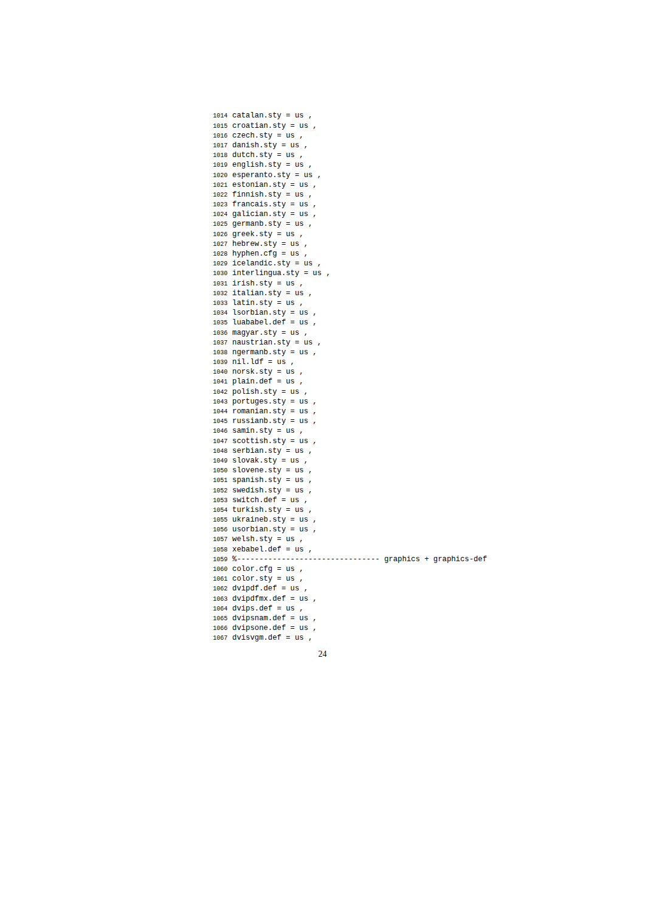1014catalan.sty = us , 1015croatian.sty = us , 1016czech.sty = us , 1017danish.sty = us , 1018dutch.sty = us , 1019english.sty = us , 1020esperanto.sty = us , 1021estonian.sty = us , 1022finnish.sty = us , 1023francais.sty = us , 1024galician.sty = us , 1025germanb.sty = us , 1026greek.sty = us , 1027hebrew.sty = us , 1028hyphen.cfg = us , 1029icelandic.sty = us , 1030interlingua.sty = us , 1031irish.sty = us , 1032italian.sty = us , 1033latin.sty = us , 1034lsorbian.sty = us , 1035luababel.def = us , 1036magyar.sty = us , 1037naustrian.sty = us , 1038ngermanb.sty = us , 1039nil.ldf = us , 1040norsk.sty = us , 1041plain.def = us , 1042polish.sty = us , 1043portuges.sty = us , 1044romanian.sty = us , 1045russianb.sty = us , 1046samin.sty = us , 1047scottish.sty = us , 1048serbian.sty = us , 1049slovak.sty = us , 1050slovene.sty = us , 1051spanish.sty = us , 1052swedish.sty = us , 1053switch.def = us , 1054turkish.sty = us , 1055ukraineb.sty = us , 1056usorbian.sty = us , 1057welsh.sty = us , 1058xebabel.def = us , 1059%-------------------------------- graphics + graphics-def 1060color.cfg = us , 1061color.sty = us , 1062dvipdf.def = us , 1063dvipdfmx.def = us , 1064dvips.def = us , 1065dvipsnam.def = us , 1066dvipsone.def = us , 1067dvisvgm.def = us ,
24